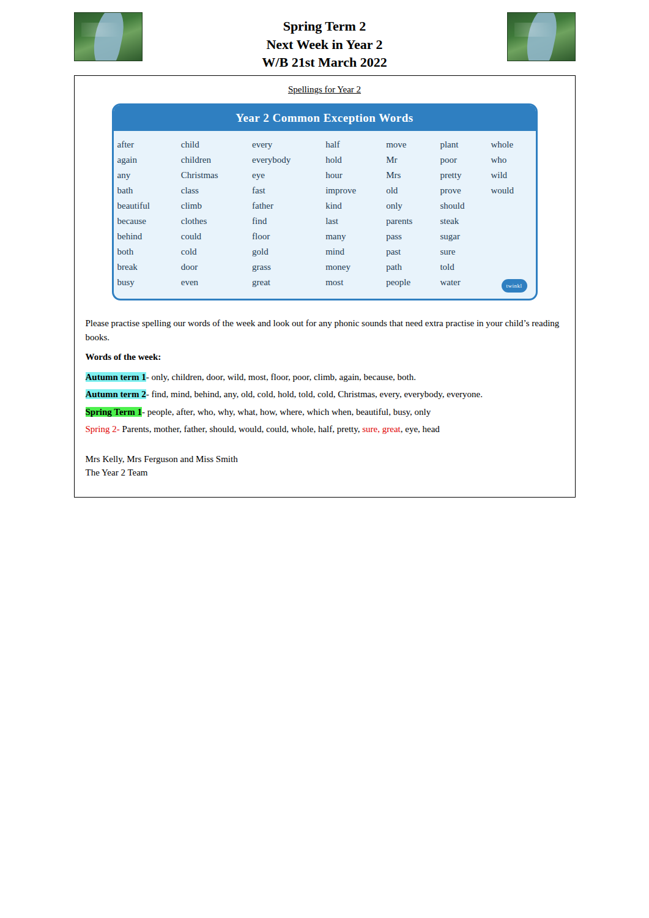Spring Term 2
Next Week in Year 2
W/B 21st March 2022
Spellings for Year 2
Year 2 Common Exception Words
| after | child | every | half | move | plant | whole |
| again | children | everybody | hold | Mr | poor | who |
| any | Christmas | eye | hour | Mrs | pretty | wild |
| bath | class | fast | improve | old | prove | would |
| beautiful | climb | father | kind | only | should | |
| because | clothes | find | last | parents | steak | |
| behind | could | floor | many | pass | sugar | |
| both | cold | gold | mind | past | sure | |
| break | door | grass | money | path | told | |
| busy | even | great | most | people | water | |
twinkl
Please practise spelling our words of the week and look out for any phonic sounds that need extra practise in your child’s reading books.
Words of the week:
Autumn term 1- only, children, door, wild, most, floor, poor, climb, again, because, both.
Autumn term 2- find, mind, behind, any, old, cold, hold, told, cold, Christmas, every, everybody, everyone.
Spring Term 1- people, after, who, why, what, how, where, which when, beautiful, busy, only
Spring 2- Parents, mother, father, should, would, could, whole, half, pretty, sure, great, eye, head
Mrs Kelly, Mrs Ferguson and Miss Smith
The Year 2 Team